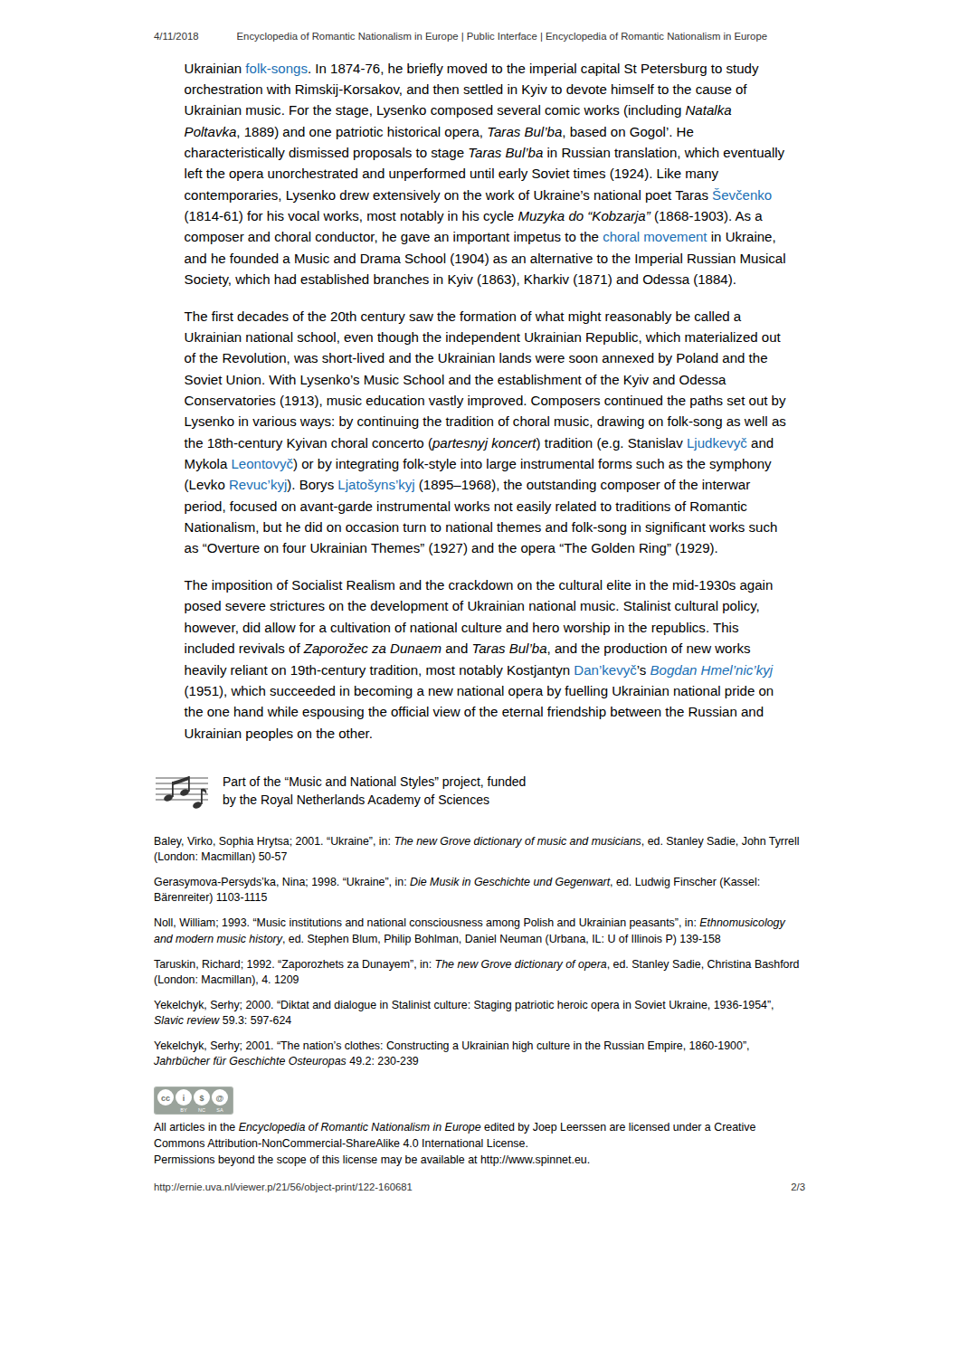4/11/2018 Encyclopedia of Romantic Nationalism in Europe | Public Interface | Encyclopedia of Romantic Nationalism in Europe
Ukrainian folk-songs. In 1874-76, he briefly moved to the imperial capital St Petersburg to study orchestration with Rimskij-Korsakov, and then settled in Kyiv to devote himself to the cause of Ukrainian music. For the stage, Lysenko composed several comic works (including Natalka Poltavka, 1889) and one patriotic historical opera, Taras Bul’ba, based on Gogol’. He characteristically dismissed proposals to stage Taras Bul’ba in Russian translation, which eventually left the opera unorchestrated and unperformed until early Soviet times (1924). Like many contemporaries, Lysenko drew extensively on the work of Ukraine’s national poet Taras Ševčenko (1814-61) for his vocal works, most notably in his cycle Muzyka do “Kobzarja” (1868-1903). As a composer and choral conductor, he gave an important impetus to the choral movement in Ukraine, and he founded a Music and Drama School (1904) as an alternative to the Imperial Russian Musical Society, which had established branches in Kyiv (1863), Kharkiv (1871) and Odessa (1884).
The first decades of the 20th century saw the formation of what might reasonably be called a Ukrainian national school, even though the independent Ukrainian Republic, which materialized out of the Revolution, was short-lived and the Ukrainian lands were soon annexed by Poland and the Soviet Union. With Lysenko’s Music School and the establishment of the Kyiv and Odessa Conservatories (1913), music education vastly improved. Composers continued the paths set out by Lysenko in various ways: by continuing the tradition of choral music, drawing on folk-song as well as the 18th-century Kyivan choral concerto (partesnyj koncert) tradition (e.g. Stanislav Ljudkevyč and Mykola Leontovyč) or by integrating folk-style into large instrumental forms such as the symphony (Levko Revuc’kyj). Borys Ljatošyns’kyj (1895–1968), the outstanding composer of the interwar period, focused on avant-garde instrumental works not easily related to traditions of Romantic Nationalism, but he did on occasion turn to national themes and folk-song in significant works such as “Overture on four Ukrainian Themes” (1927) and the opera “The Golden Ring” (1929).
The imposition of Socialist Realism and the crackdown on the cultural elite in the mid-1930s again posed severe strictures on the development of Ukrainian national music. Stalinist cultural policy, however, did allow for a cultivation of national culture and hero worship in the republics. This included revivals of Zaporožec za Dunaem and Taras Bul’ba, and the production of new works heavily reliant on 19th-century tradition, most notably Kostjantyn Dan’kevyč’s Bogdan Hmel’nic’kyj (1951), which succeeded in becoming a new national opera by fuelling Ukrainian national pride on the one hand while espousing the official view of the eternal friendship between the Russian and Ukrainian peoples on the other.
Part of the “Music and National Styles” project, funded
by the Royal Netherlands Academy of Sciences
Baley, Virko, Sophia Hrytsa; 2001. “Ukraine”, in: The new Grove dictionary of music and musicians, ed. Stanley Sadie, John Tyrrell (London: Macmillan) 50-57
Gerasymova-Persyds’ka, Nina; 1998. “Ukraine”, in: Die Musik in Geschichte und Gegenwart, ed. Ludwig Finscher (Kassel: Bärenreiter) 1103-1115
Noll, William; 1993. “Music institutions and national consciousness among Polish and Ukrainian peasants”, in: Ethnomusicology and modern music history, ed. Stephen Blum, Philip Bohlman, Daniel Neuman (Urbana, IL: U of Illinois P) 139-158
Taruskin, Richard; 1992. “Zaporozhets za Dunayem”, in: The new Grove dictionary of opera, ed. Stanley Sadie, Christina Bashford (London: Macmillan), 4. 1209
Yekelchyk, Serhy; 2000. “Diktat and dialogue in Stalinist culture: Staging patriotic heroic opera in Soviet Ukraine, 1936-1954”, Slavic review 59.3: 597-624
Yekelchyk, Serhy; 2001. “The nation’s clothes: Constructing a Ukrainian high culture in the Russian Empire, 1860-1900”, Jahrbücher für Geschichte Osteuropas 49.2: 230-239
cc i $ @ BY NC SA
All articles in the Encyclopedia of Romantic Nationalism in Europe edited by Joep Leerssen are licensed under a Creative Commons Attribution-NonCommercial-ShareAlike 4.0 International License.
Permissions beyond the scope of this license may be available at http://www.spinnet.eu.
http://ernie.uva.nl/viewer.p/21/56/object-print/122-160681 2/3